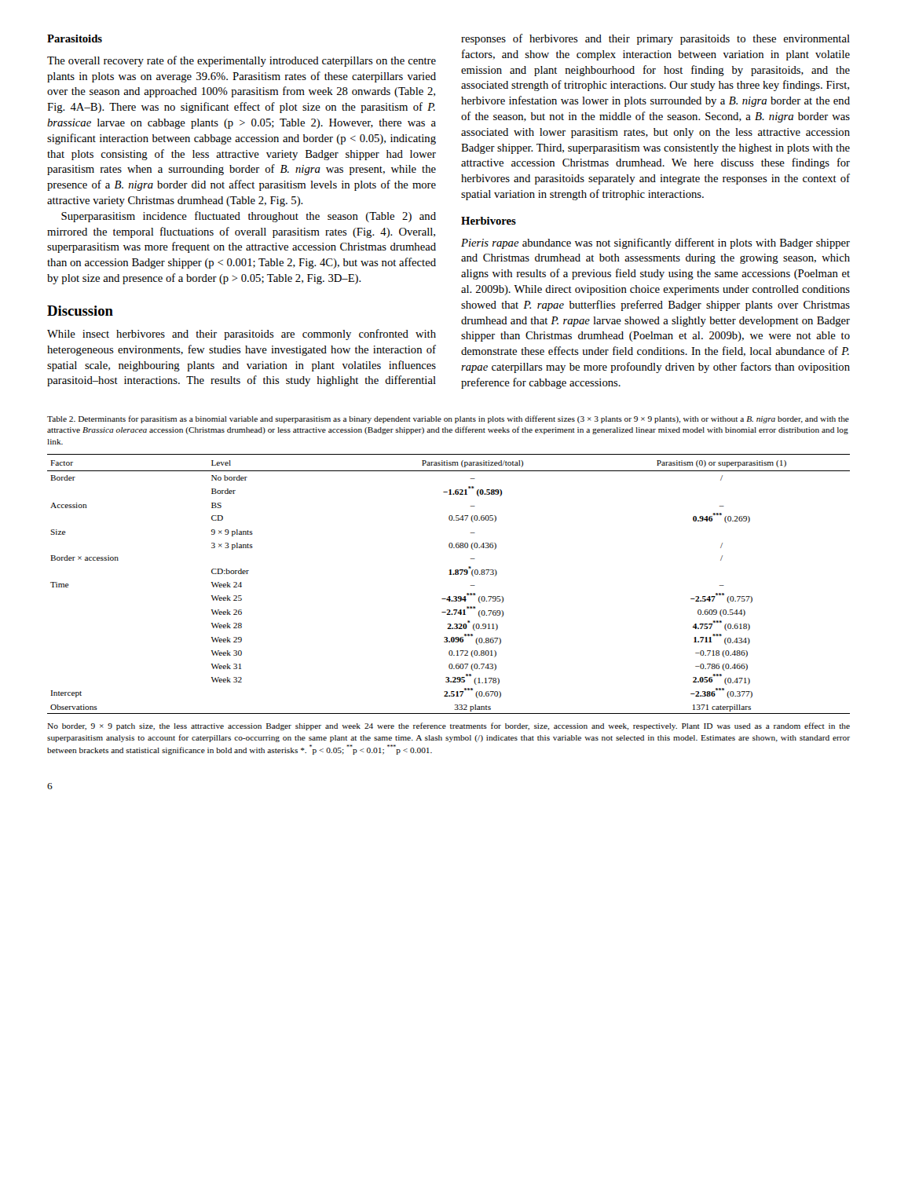Parasitoids
The overall recovery rate of the experimentally introduced caterpillars on the centre plants in plots was on average 39.6%. Parasitism rates of these caterpillars varied over the season and approached 100% parasitism from week 28 onwards (Table 2, Fig. 4A–B). There was no significant effect of plot size on the parasitism of P. brassicae larvae on cabbage plants (p > 0.05; Table 2). However, there was a significant interaction between cabbage accession and border (p < 0.05), indicating that plots consisting of the less attractive variety Badger shipper had lower parasitism rates when a surrounding border of B. nigra was present, while the presence of a B. nigra border did not affect parasitism levels in plots of the more attractive variety Christmas drumhead (Table 2, Fig. 5).
Superparasitism incidence fluctuated throughout the season (Table 2) and mirrored the temporal fluctuations of overall parasitism rates (Fig. 4). Overall, superparasitism was more frequent on the attractive accession Christmas drumhead than on accession Badger shipper (p < 0.001; Table 2, Fig. 4C), but was not affected by plot size and presence of a border (p > 0.05; Table 2, Fig. 3D–E).
Discussion
While insect herbivores and their parasitoids are commonly confronted with heterogeneous environments, few studies have investigated how the interaction of spatial scale, neighbouring plants and variation in plant volatiles influences parasitoid–host interactions. The results of this study highlight the differential responses of herbivores and their primary parasitoids to these environmental factors, and show the complex interaction between variation in plant volatile emission and plant neighbourhood for host finding by parasitoids, and the associated strength of tritrophic interactions. Our study has three key findings. First, herbivore infestation was lower in plots surrounded by a B. nigra border at the end of the season, but not in the middle of the season. Second, a B. nigra border was associated with lower parasitism rates, but only on the less attractive accession Badger shipper. Third, superparasitism was consistently the highest in plots with the attractive accession Christmas drumhead. We here discuss these findings for herbivores and parasitoids separately and integrate the responses in the context of spatial variation in strength of tritrophic interactions.
Herbivores
Pieris rapae abundance was not significantly different in plots with Badger shipper and Christmas drumhead at both assessments during the growing season, which aligns with results of a previous field study using the same accessions (Poelman et al. 2009b). While direct oviposition choice experiments under controlled conditions showed that P. rapae butterflies preferred Badger shipper plants over Christmas drumhead and that P. rapae larvae showed a slightly better development on Badger shipper than Christmas drumhead (Poelman et al. 2009b), we were not able to demonstrate these effects under field conditions. In the field, local abundance of P. rapae caterpillars may be more profoundly driven by other factors than oviposition preference for cabbage accessions.
Table 2. Determinants for parasitism as a binomial variable and superparasitism as a binary dependent variable on plants in plots with different sizes (3 × 3 plants or 9 × 9 plants), with or without a B. nigra border, and with the attractive Brassica oleracea accession (Christmas drumhead) or less attractive accession (Badger shipper) and the different weeks of the experiment in a generalized linear mixed model with binomial error distribution and log link.
| Factor | Level | Parasitism (parasitized/total) | Parasitism (0) or superparasitism (1) |
| --- | --- | --- | --- |
| Border | No border | – | / |
| | Border | −1.621 ** (0.589) | |
| Accession | BS | – | – |
| | CD | 0.547 (0.605) | 0.946 *** (0.269) |
| Size | 9 × 9 plants | – | |
| | 3 × 3 plants | 0.680 (0.436) | / |
| Border × accession | | – | / |
| | CD:border | 1.879 * (0.873) | |
| Time | Week 24 | – | – |
| | Week 25 | −4.394 *** (0.795) | −2.547 *** (0.757) |
| | Week 26 | −2.741 *** (0.769) | 0.609 (0.544) |
| | Week 28 | 2.320 * (0.911) | 4.757 *** (0.618) |
| | Week 29 | 3.096 *** (0.867) | 1.711 *** (0.434) |
| | Week 30 | 0.172 (0.801) | −0.718 (0.486) |
| | Week 31 | 0.607 (0.743) | −0.786 (0.466) |
| | Week 32 | 3.295 ** (1.178) | 2.056 *** (0.471) |
| Intercept | | 2.517 *** (0.670) | −2.386 *** (0.377) |
| Observations | | 332 plants | 1371 caterpillars |
No border, 9 × 9 patch size, the less attractive accession Badger shipper and week 24 were the reference treatments for border, size, accession and week, respectively. Plant ID was used as a random effect in the superparasitism analysis to account for caterpillars co-occurring on the same plant at the same time. A slash symbol (/) indicates that this variable was not selected in this model. Estimates are shown, with standard error between brackets and statistical significance in bold and with asterisks *. *p < 0.05; **p < 0.01; ***p < 0.001.
6